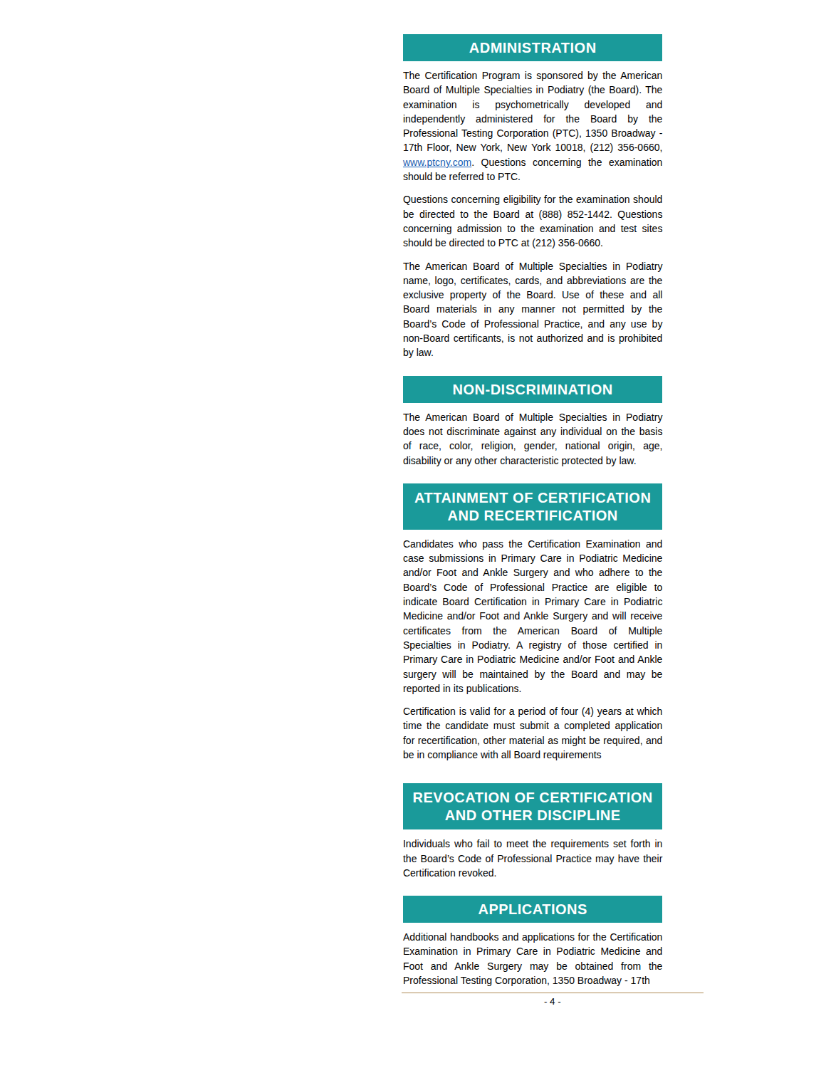Administration
The Certification Program is sponsored by the American Board of Multiple Specialties in Podiatry (the Board). The examination is psychometrically developed and independently administered for the Board by the Professional Testing Corporation (PTC), 1350 Broadway - 17th Floor, New York, New York 10018, (212) 356-0660, www.ptcny.com. Questions concerning the examination should be referred to PTC.
Questions concerning eligibility for the examination should be directed to the Board at (888) 852-1442. Questions concerning admission to the examination and test sites should be directed to PTC at (212) 356-0660.
The American Board of Multiple Specialties in Podiatry name, logo, certificates, cards, and abbreviations are the exclusive property of the Board. Use of these and all Board materials in any manner not permitted by the Board’s Code of Professional Practice, and any use by non-Board certificants, is not authorized and is prohibited by law.
Non-Discrimination
The American Board of Multiple Specialties in Podiatry does not discriminate against any individual on the basis of race, color, religion, gender, national origin, age, disability or any other characteristic protected by law.
Attainment of Certification and Recertification
Candidates who pass the Certification Examination and case submissions in Primary Care in Podiatric Medicine and/or Foot and Ankle Surgery and who adhere to the Board’s Code of Professional Practice are eligible to indicate Board Certification in Primary Care in Podiatric Medicine and/or Foot and Ankle Surgery and will receive certificates from the American Board of Multiple Specialties in Podiatry. A registry of those certified in Primary Care in Podiatric Medicine and/or Foot and Ankle surgery will be maintained by the Board and may be reported in its publications.
Certification is valid for a period of four (4) years at which time the candidate must submit a completed application for recertification, other material as might be required, and be in compliance with all Board requirements
Revocation of Certification and Other Discipline
Individuals who fail to meet the requirements set forth in the Board’s Code of Professional Practice may have their Certification revoked.
Applications
Additional handbooks and applications for the Certification Examination in Primary Care in Podiatric Medicine and Foot and Ankle Surgery may be obtained from the Professional Testing Corporation, 1350 Broadway - 17th
- 4 -